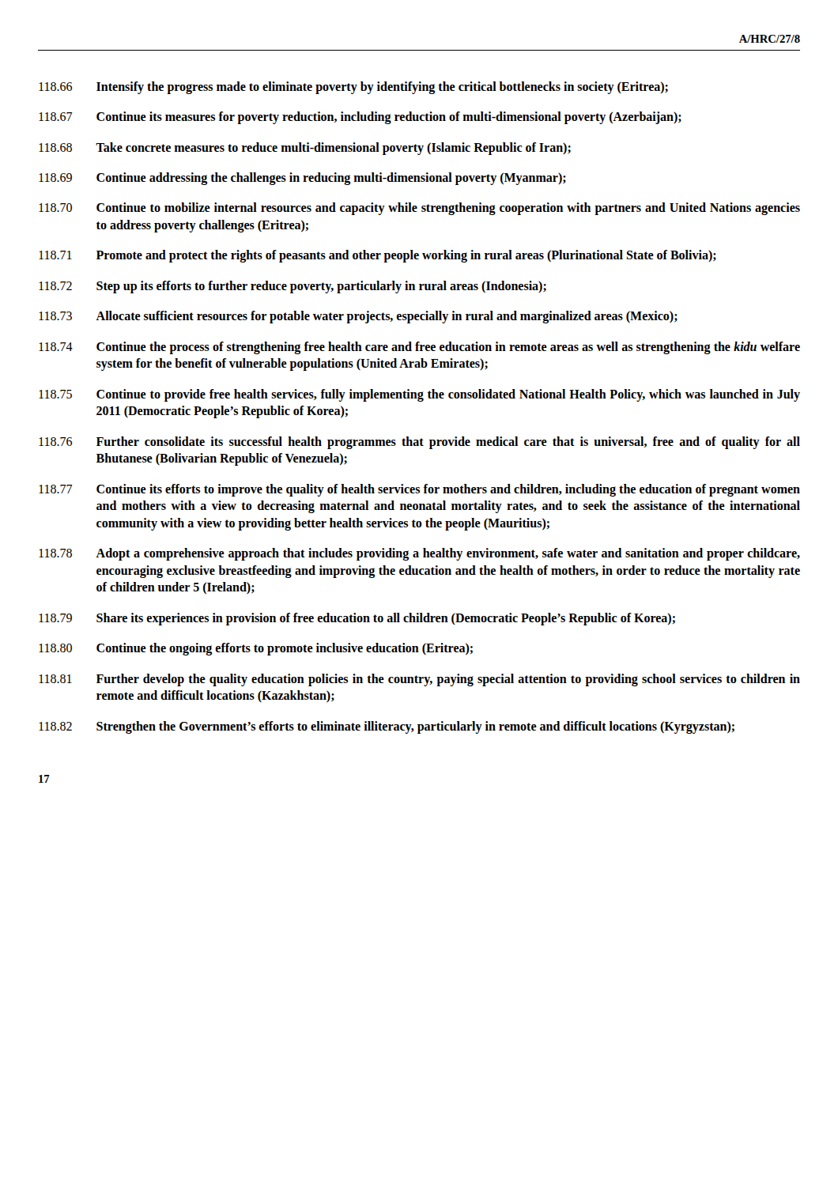A/HRC/27/8
118.66
Intensify the progress made to eliminate poverty by identifying the critical bottlenecks in society (Eritrea);
118.67
Continue its measures for poverty reduction, including reduction of multi-dimensional poverty (Azerbaijan);
118.68
Take concrete measures to reduce multi-dimensional poverty (Islamic Republic of Iran);
118.69
Continue addressing the challenges in reducing multi-dimensional poverty (Myanmar);
118.70
Continue to mobilize internal resources and capacity while strengthening cooperation with partners and United Nations agencies to address poverty challenges (Eritrea);
118.71
Promote and protect the rights of peasants and other people working in rural areas (Plurinational State of Bolivia);
118.72
Step up its efforts to further reduce poverty, particularly in rural areas (Indonesia);
118.73
Allocate sufficient resources for potable water projects, especially in rural and marginalized areas (Mexico);
118.74
Continue the process of strengthening free health care and free education in remote areas as well as strengthening the kidu welfare system for the benefit of vulnerable populations (United Arab Emirates);
118.75
Continue to provide free health services, fully implementing the consolidated National Health Policy, which was launched in July 2011 (Democratic People’s Republic of Korea);
118.76
Further consolidate its successful health programmes that provide medical care that is universal, free and of quality for all Bhutanese (Bolivarian Republic of Venezuela);
118.77
Continue its efforts to improve the quality of health services for mothers and children, including the education of pregnant women and mothers with a view to decreasing maternal and neonatal mortality rates, and to seek the assistance of the international community with a view to providing better health services to the people (Mauritius);
118.78
Adopt a comprehensive approach that includes providing a healthy environment, safe water and sanitation and proper childcare, encouraging exclusive breastfeeding and improving the education and the health of mothers, in order to reduce the mortality rate of children under 5 (Ireland);
118.79
Share its experiences in provision of free education to all children (Democratic People’s Republic of Korea);
118.80
Continue the ongoing efforts to promote inclusive education (Eritrea);
118.81
Further develop the quality education policies in the country, paying special attention to providing school services to children in remote and difficult locations (Kazakhstan);
118.82
Strengthen the Government’s efforts to eliminate illiteracy, particularly in remote and difficult locations (Kyrgyzstan);
17